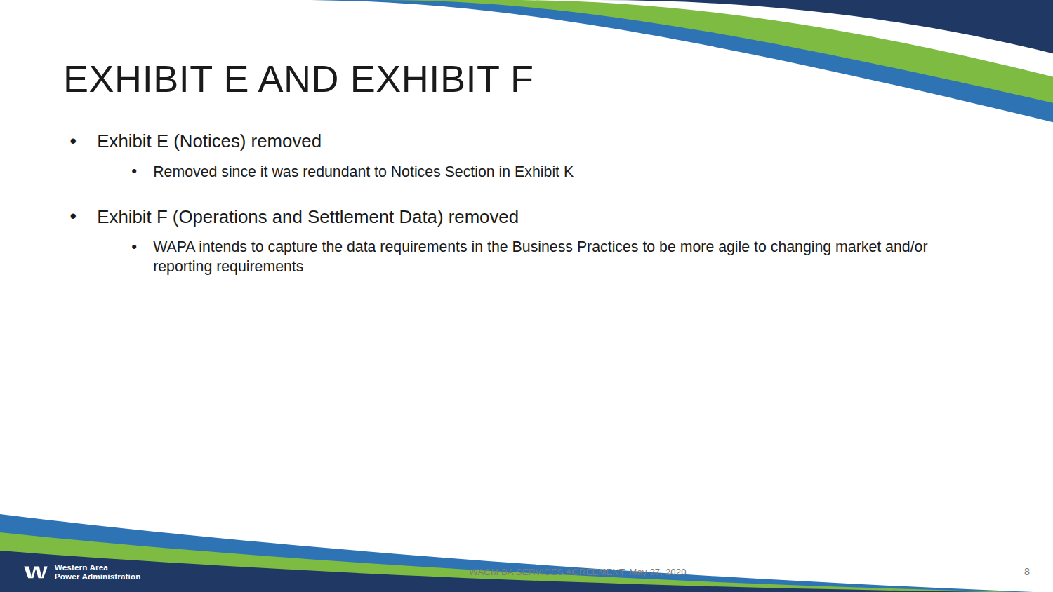EXHIBIT E AND EXHIBIT F
Exhibit E (Notices) removed
Removed since it was redundant to Notices Section in Exhibit K
Exhibit F (Operations and Settlement Data) removed
WAPA intends to capture the data requirements in the Business Practices to be more agile to changing market and/or reporting requirements
Western Area
Power Administration
WACM BA SERVICES AGREEMENT: May 27, 2020
8